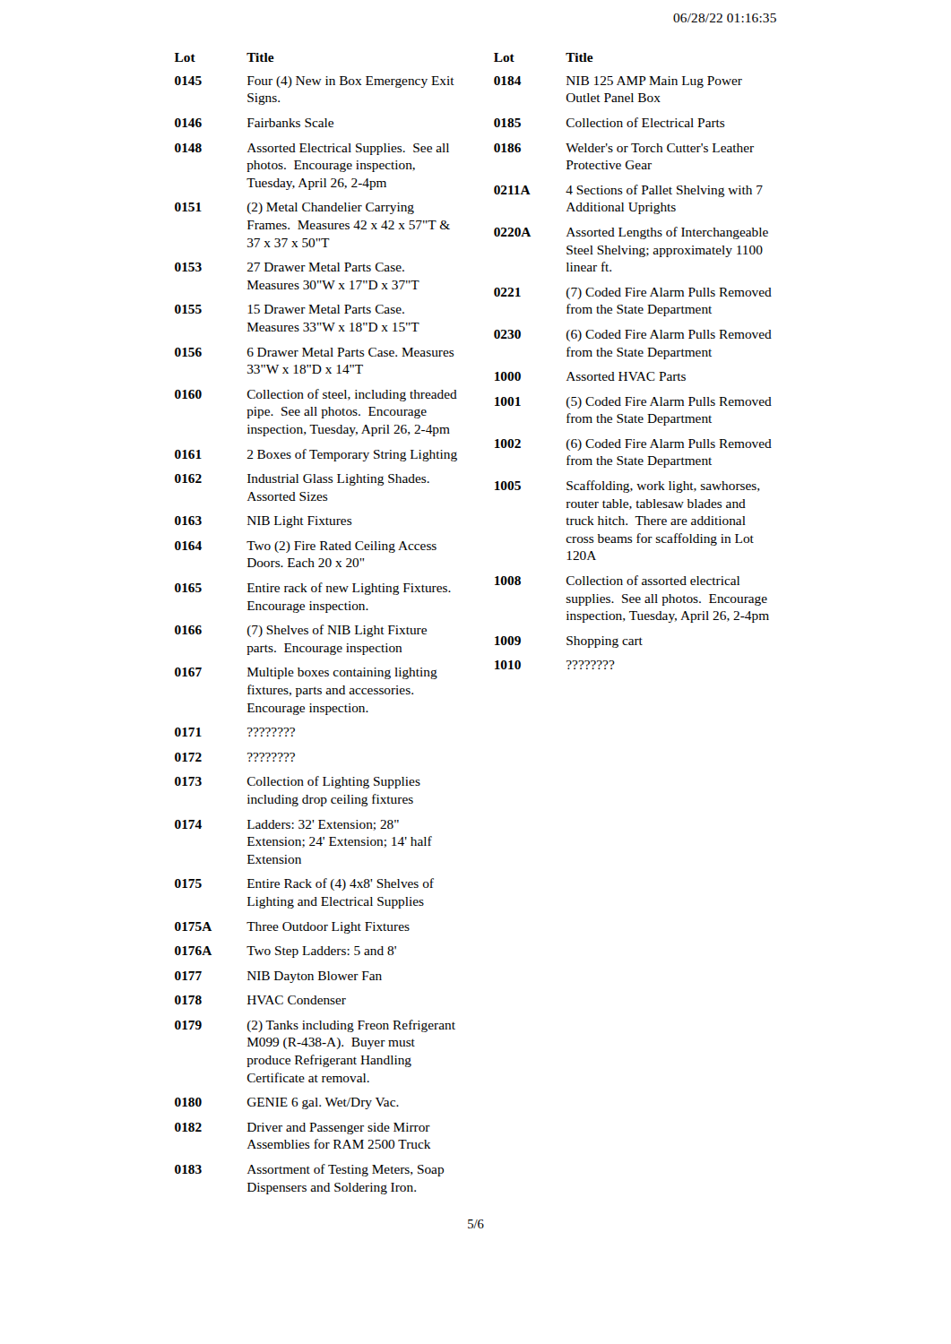06/28/22 01:16:35
| Lot | Title |
| --- | --- |
| 0145 | Four (4) New in Box Emergency Exit Signs. |
| 0146 | Fairbanks Scale |
| 0148 | Assorted Electrical Supplies. See all photos. Encourage inspection, Tuesday, April 26, 2-4pm |
| 0151 | (2) Metal Chandelier Carrying Frames. Measures 42 x 42 x 57"T & 37 x 37 x 50"T |
| 0153 | 27 Drawer Metal Parts Case. Measures 30"W x 17"D x 37"T |
| 0155 | 15 Drawer Metal Parts Case. Measures 33"W x 18"D x 15"T |
| 0156 | 6 Drawer Metal Parts Case. Measures 33"W x 18"D x 14"T |
| 0160 | Collection of steel, including threaded pipe. See all photos. Encourage inspection, Tuesday, April 26, 2-4pm |
| 0161 | 2 Boxes of Temporary String Lighting |
| 0162 | Industrial Glass Lighting Shades. Assorted Sizes |
| 0163 | NIB Light Fixtures |
| 0164 | Two (2) Fire Rated Ceiling Access Doors. Each 20 x 20" |
| 0165 | Entire rack of new Lighting Fixtures. Encourage inspection. |
| 0166 | (7) Shelves of NIB Light Fixture parts. Encourage inspection |
| 0167 | Multiple boxes containing lighting fixtures, parts and accessories. Encourage inspection. |
| 0171 | ???????? |
| 0172 | ???????? |
| 0173 | Collection of Lighting Supplies including drop ceiling fixtures |
| 0174 | Ladders: 32' Extension; 28" Extension; 24' Extension; 14' half Extension |
| 0175 | Entire Rack of (4) 4x8' Shelves of Lighting and Electrical Supplies |
| 0175A | Three Outdoor Light Fixtures |
| 0176A | Two Step Ladders: 5 and 8' |
| 0177 | NIB Dayton Blower Fan |
| 0178 | HVAC Condenser |
| 0179 | (2) Tanks including Freon Refrigerant M099 (R-438-A). Buyer must produce Refrigerant Handling Certificate at removal. |
| 0180 | GENIE 6 gal. Wet/Dry Vac. |
| 0182 | Driver and Passenger side Mirror Assemblies for RAM 2500 Truck |
| 0183 | Assortment of Testing Meters, Soap Dispensers and Soldering Iron. |
| Lot | Title |
| --- | --- |
| 0184 | NIB 125 AMP Main Lug Power Outlet Panel Box |
| 0185 | Collection of Electrical Parts |
| 0186 | Welder's or Torch Cutter's Leather Protective Gear |
| 0211A | 4 Sections of Pallet Shelving with 7 Additional Uprights |
| 0220A | Assorted Lengths of Interchangeable Steel Shelving; approximately 1100 linear ft. |
| 0221 | (7) Coded Fire Alarm Pulls Removed from the State Department |
| 0230 | (6) Coded Fire Alarm Pulls Removed from the State Department |
| 1000 | Assorted HVAC Parts |
| 1001 | (5) Coded Fire Alarm Pulls Removed from the State Department |
| 1002 | (6) Coded Fire Alarm Pulls Removed from the State Department |
| 1005 | Scaffolding, work light, sawhorses, router table, tablesaw blades and truck hitch. There are additional cross beams for scaffolding in Lot 120A |
| 1008 | Collection of assorted electrical supplies. See all photos. Encourage inspection, Tuesday, April 26, 2-4pm |
| 1009 | Shopping cart |
| 1010 | ???????? |
5/6